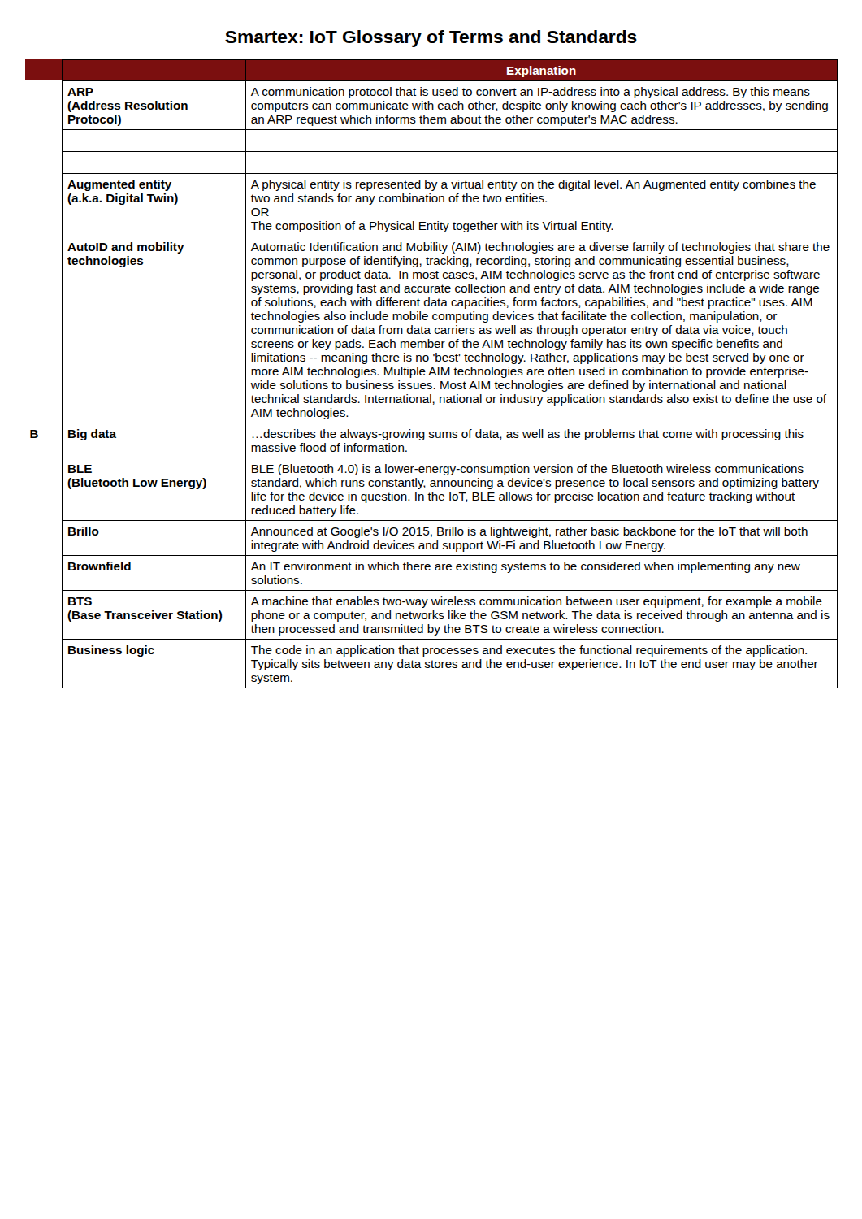Smartex: IoT Glossary of Terms and Standards
| | | Explanation |
| --- | --- | --- |
| | ARP (Address Resolution Protocol) | A communication protocol that is used to convert an IP-address into a physical address. By this means computers can communicate with each other, despite only knowing each other's IP addresses, by sending an ARP request which informs them about the other computer's MAC address. |
| | Augmented entity (a.k.a. Digital Twin) | A physical entity is represented by a virtual entity on the digital level. An Augmented entity combines the two and stands for any combination of the two entities. OR The composition of a Physical Entity together with its Virtual Entity. |
| | AutoID and mobility technologies | Automatic Identification and Mobility (AIM) technologies are a diverse family of technologies that share the common purpose of identifying, tracking, recording, storing and communicating essential business, personal, or product data. In most cases, AIM technologies serve as the front end of enterprise software systems, providing fast and accurate collection and entry of data. AIM technologies include a wide range of solutions, each with different data capacities, form factors, capabilities, and "best practice" uses. AIM technologies also include mobile computing devices that facilitate the collection, manipulation, or communication of data from data carriers as well as through operator entry of data via voice, touch screens or key pads. Each member of the AIM technology family has its own specific benefits and limitations -- meaning there is no 'best' technology. Rather, applications may be best served by one or more AIM technologies. Multiple AIM technologies are often used in combination to provide enterprise-wide solutions to business issues. Most AIM technologies are defined by international and national technical standards. International, national or industry application standards also exist to define the use of AIM technologies. |
| B | Big data | …describes the always-growing sums of data, as well as the problems that come with processing this massive flood of information. |
| | BLE (Bluetooth Low Energy) | BLE (Bluetooth 4.0) is a lower-energy-consumption version of the Bluetooth wireless communications standard, which runs constantly, announcing a device's presence to local sensors and optimizing battery life for the device in question. In the IoT, BLE allows for precise location and feature tracking without reduced battery life. |
| | Brillo | Announced at Google's I/O 2015, Brillo is a lightweight, rather basic backbone for the IoT that will both integrate with Android devices and support Wi-Fi and Bluetooth Low Energy. |
| | Brownfield | An IT environment in which there are existing systems to be considered when implementing any new solutions. |
| | BTS (Base Transceiver Station) | A machine that enables two-way wireless communication between user equipment, for example a mobile phone or a computer, and networks like the GSM network. The data is received through an antenna and is then processed and transmitted by the BTS to create a wireless connection. |
| | Business logic | The code in an application that processes and executes the functional requirements of the application. Typically sits between any data stores and the end-user experience. In IoT the end user may be another system. |